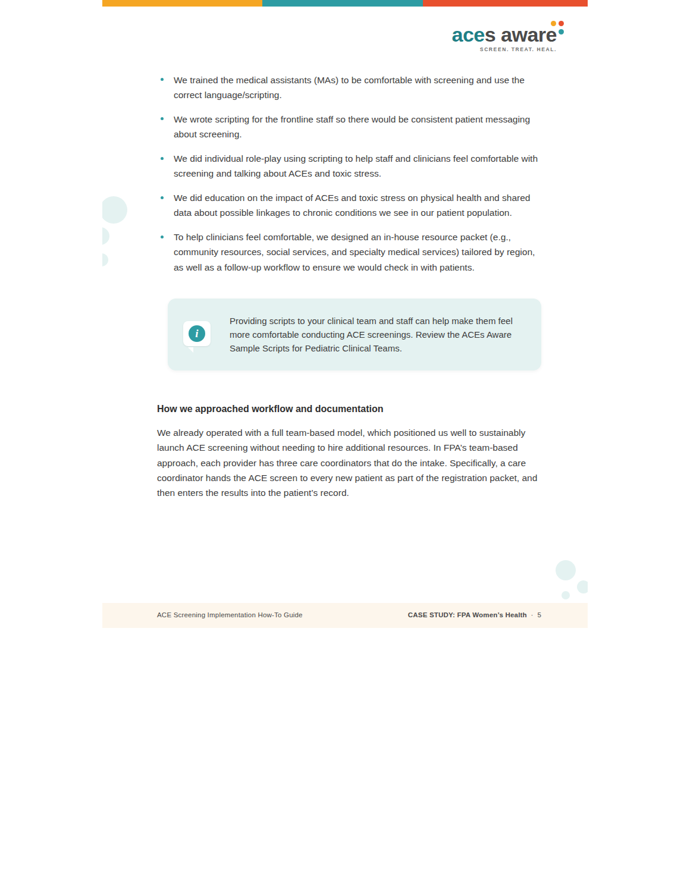aces aware
SCREEN. TREAT. HEAL.
We trained the medical assistants (MAs) to be comfortable with screening and use the correct language/scripting.
We wrote scripting for the frontline staff so there would be consistent patient messaging about screening.
We did individual role-play using scripting to help staff and clinicians feel comfortable with screening and talking about ACEs and toxic stress.
We did education on the impact of ACEs and toxic stress on physical health and shared data about possible linkages to chronic conditions we see in our patient population.
To help clinicians feel comfortable, we designed an in-house resource packet (e.g., community resources, social services, and specialty medical services) tailored by region, as well as a follow-up workflow to ensure we would check in with patients.
i
Providing scripts to your clinical team and staff can help make them feel more comfortable conducting ACE screenings. Review the ACEs Aware Sample Scripts for Pediatric Clinical Teams.
How we approached workflow and documentation
We already operated with a full team-based model, which positioned us well to sustainably launch ACE screening without needing to hire additional resources. In FPA’s team-based approach, each provider has three care coordinators that do the intake. Specifically, a care coordinator hands the ACE screen to every new patient as part of the registration packet, and then enters the results into the patient’s record.
ACE Screening Implementation How-To Guide
CASE STUDY: FPA Women’s Health · 5